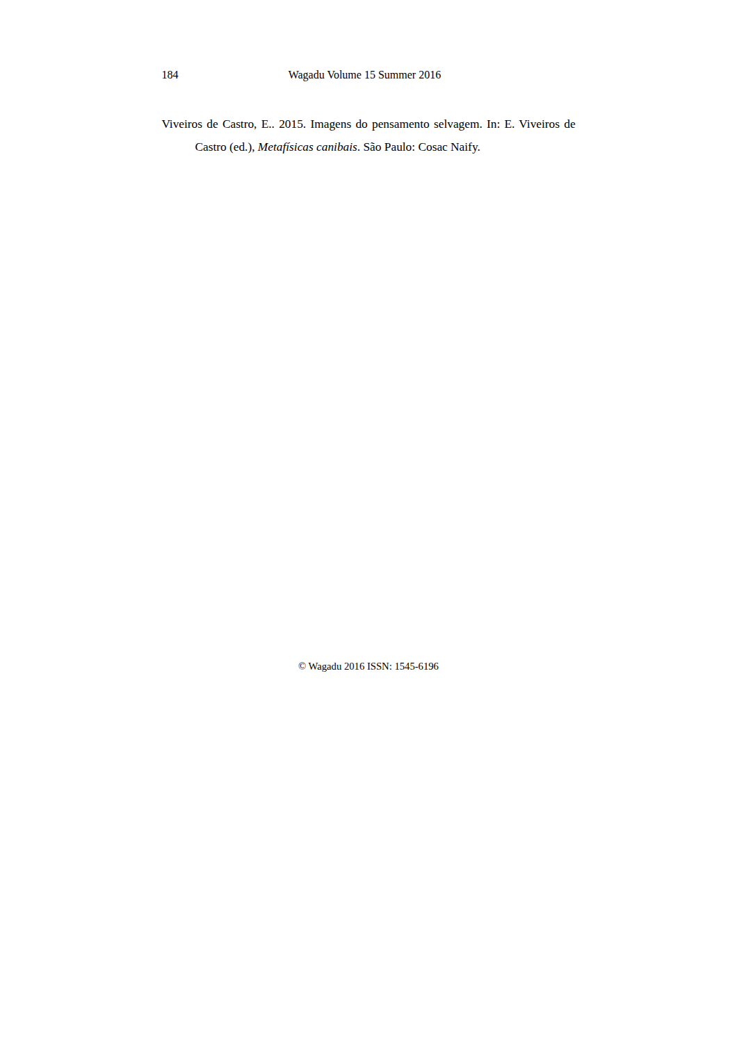184 Wagadu Volume 15 Summer 2016
Viveiros de Castro, E.. 2015. Imagens do pensamento selvagem. In: E. Viveiros de Castro (ed.), Metafísicas canibais. São Paulo: Cosac Naify.
© Wagadu 2016 ISSN: 1545-6196